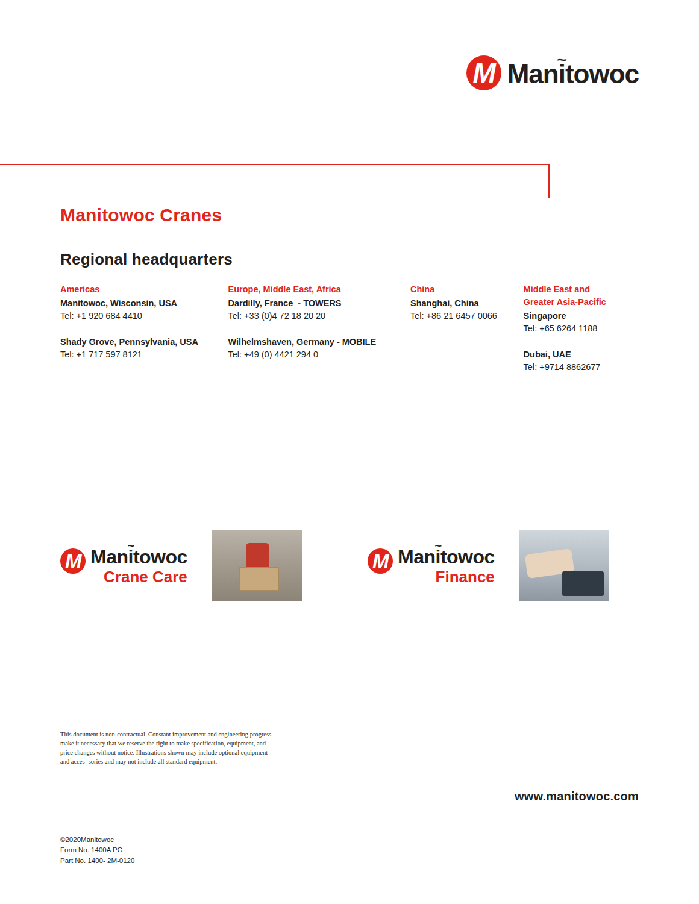M
Manitowoc
Manitowoc Cranes
Regional headquarters
Americas
Manitowoc, Wisconsin, USA
Tel: +1 920 684 4410
Shady Grove, Pennsylvania, USA
Tel: +1 717 597 8121
Europe, Middle East, Africa
Dardilly, France - TOWERS
Tel: +33 (0)4 72 18 20 20
Wilhelmshaven, Germany - MOBILE
Tel: +49 (0) 4421 294 0
China
Shanghai, China
Tel: +86 21 6457 0066
Middle East and
Greater Asia-Pacific
Singapore
Tel: +65 6264 1188
Dubai, UAE
Tel: +9714 8862677
M
Manitowoc
Crane Care
M
Manitowoc
Finance
This document is non-contractual. Constant improvement and engineering progress make it necessary that we reserve the right to make specification, equipment, and price changes without notice. Illustrations shown may include optional equipment and acces- sories and may not include all standard equipment.
www.manitowoc.com
©2020Manitowoc
Form No. 1400A PG
Part No. 1400- 2M-0120